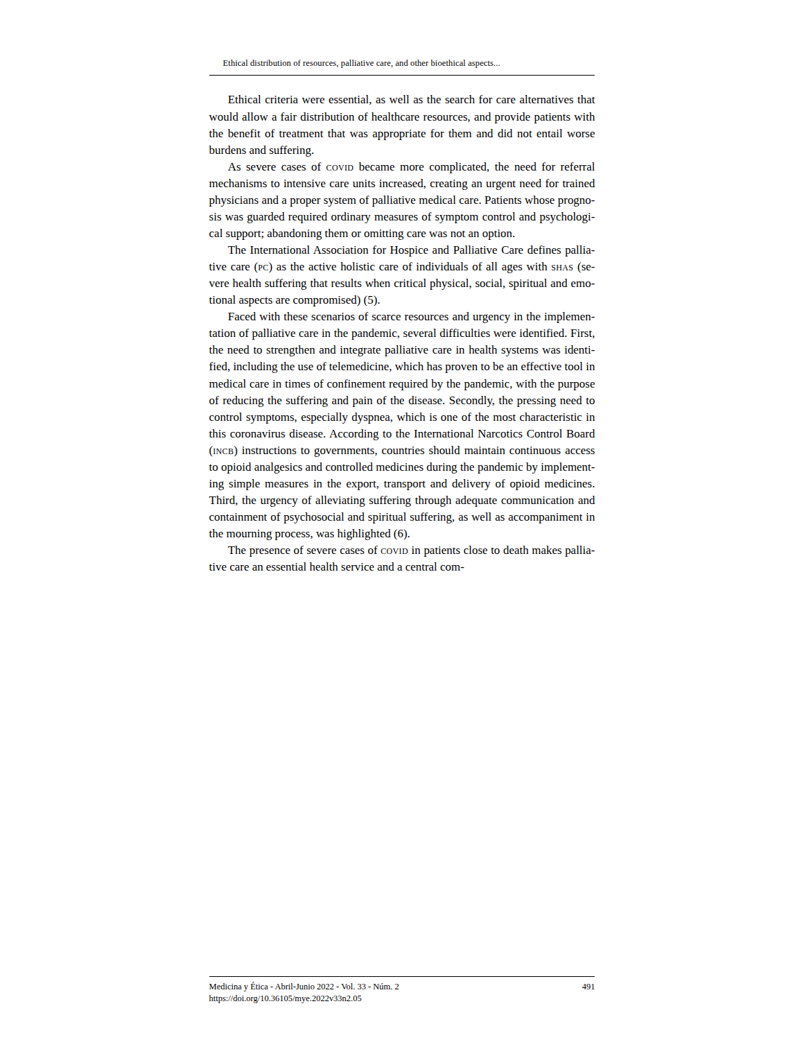Ethical distribution of resources, palliative care, and other bioethical aspects...
Ethical criteria were essential, as well as the search for care alternatives that would allow a fair distribution of healthcare resources, and provide patients with the benefit of treatment that was appropriate for them and did not entail worse burdens and suffering.
As severe cases of covid became more complicated, the need for referral mechanisms to intensive care units increased, creating an urgent need for trained physicians and a proper system of palliative medical care. Patients whose prognosis was guarded required ordinary measures of symptom control and psychological support; abandoning them or omitting care was not an option.
The International Association for Hospice and Palliative Care defines palliative care (pc) as the active holistic care of individuals of all ages with shas (severe health suffering that results when critical physical, social, spiritual and emotional aspects are compromised) (5).
Faced with these scenarios of scarce resources and urgency in the implementation of palliative care in the pandemic, several difficulties were identified. First, the need to strengthen and integrate palliative care in health systems was identified, including the use of telemedicine, which has proven to be an effective tool in medical care in times of confinement required by the pandemic, with the purpose of reducing the suffering and pain of the disease. Secondly, the pressing need to control symptoms, especially dyspnea, which is one of the most characteristic in this coronavirus disease. According to the International Narcotics Control Board (incb) instructions to governments, countries should maintain continuous access to opioid analgesics and controlled medicines during the pandemic by implementing simple measures in the export, transport and delivery of opioid medicines. Third, the urgency of alleviating suffering through adequate communication and containment of psychosocial and spiritual suffering, as well as accompaniment in the mourning process, was highlighted (6).
The presence of severe cases of covid in patients close to death makes palliative care an essential health service and a central com-
Medicina y Ética - Abril-Junio 2022 - Vol. 33 - Núm. 2
https://doi.org/10.36105/mye.2022v33n2.05
491